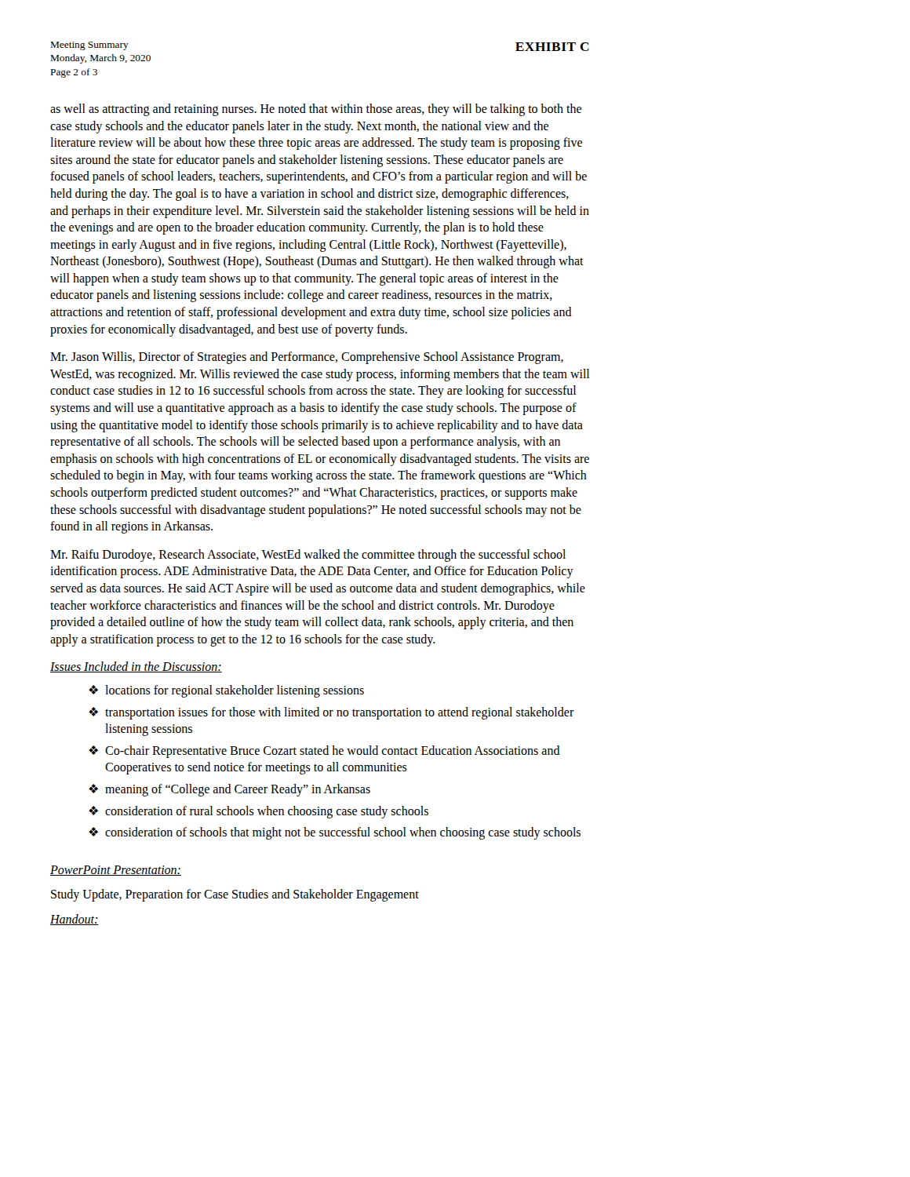Meeting Summary
Monday, March 9, 2020
Page 2 of 3
EXHIBIT C
as well as attracting and retaining nurses. He noted that within those areas, they will be talking to both the case study schools and the educator panels later in the study. Next month, the national view and the literature review will be about how these three topic areas are addressed. The study team is proposing five sites around the state for educator panels and stakeholder listening sessions. These educator panels are focused panels of school leaders, teachers, superintendents, and CFO’s from a particular region and will be held during the day. The goal is to have a variation in school and district size, demographic differences, and perhaps in their expenditure level. Mr. Silverstein said the stakeholder listening sessions will be held in the evenings and are open to the broader education community. Currently, the plan is to hold these meetings in early August and in five regions, including Central (Little Rock), Northwest (Fayetteville), Northeast (Jonesboro), Southwest (Hope), Southeast (Dumas and Stuttgart). He then walked through what will happen when a study team shows up to that community. The general topic areas of interest in the educator panels and listening sessions include: college and career readiness, resources in the matrix, attractions and retention of staff, professional development and extra duty time, school size policies and proxies for economically disadvantaged, and best use of poverty funds.
Mr. Jason Willis, Director of Strategies and Performance, Comprehensive School Assistance Program, WestEd, was recognized. Mr. Willis reviewed the case study process, informing members that the team will conduct case studies in 12 to 16 successful schools from across the state. They are looking for successful systems and will use a quantitative approach as a basis to identify the case study schools. The purpose of using the quantitative model to identify those schools primarily is to achieve replicability and to have data representative of all schools. The schools will be selected based upon a performance analysis, with an emphasis on schools with high concentrations of EL or economically disadvantaged students. The visits are scheduled to begin in May, with four teams working across the state. The framework questions are “Which schools outperform predicted student outcomes?” and “What Characteristics, practices, or supports make these schools successful with disadvantage student populations?” He noted successful schools may not be found in all regions in Arkansas.
Mr. Raifu Durodoye, Research Associate, WestEd walked the committee through the successful school identification process. ADE Administrative Data, the ADE Data Center, and Office for Education Policy served as data sources. He said ACT Aspire will be used as outcome data and student demographics, while teacher workforce characteristics and finances will be the school and district controls. Mr. Durodoye provided a detailed outline of how the study team will collect data, rank schools, apply criteria, and then apply a stratification process to get to the 12 to 16 schools for the case study.
Issues Included in the Discussion:
locations for regional stakeholder listening sessions
transportation issues for those with limited or no transportation to attend regional stakeholder listening sessions
Co-chair Representative Bruce Cozart stated he would contact Education Associations and Cooperatives to send notice for meetings to all communities
meaning of “College and Career Ready” in Arkansas
consideration of rural schools when choosing case study schools
consideration of schools that might not be successful school when choosing case study schools
PowerPoint Presentation:
Study Update, Preparation for Case Studies and Stakeholder Engagement
Handout: